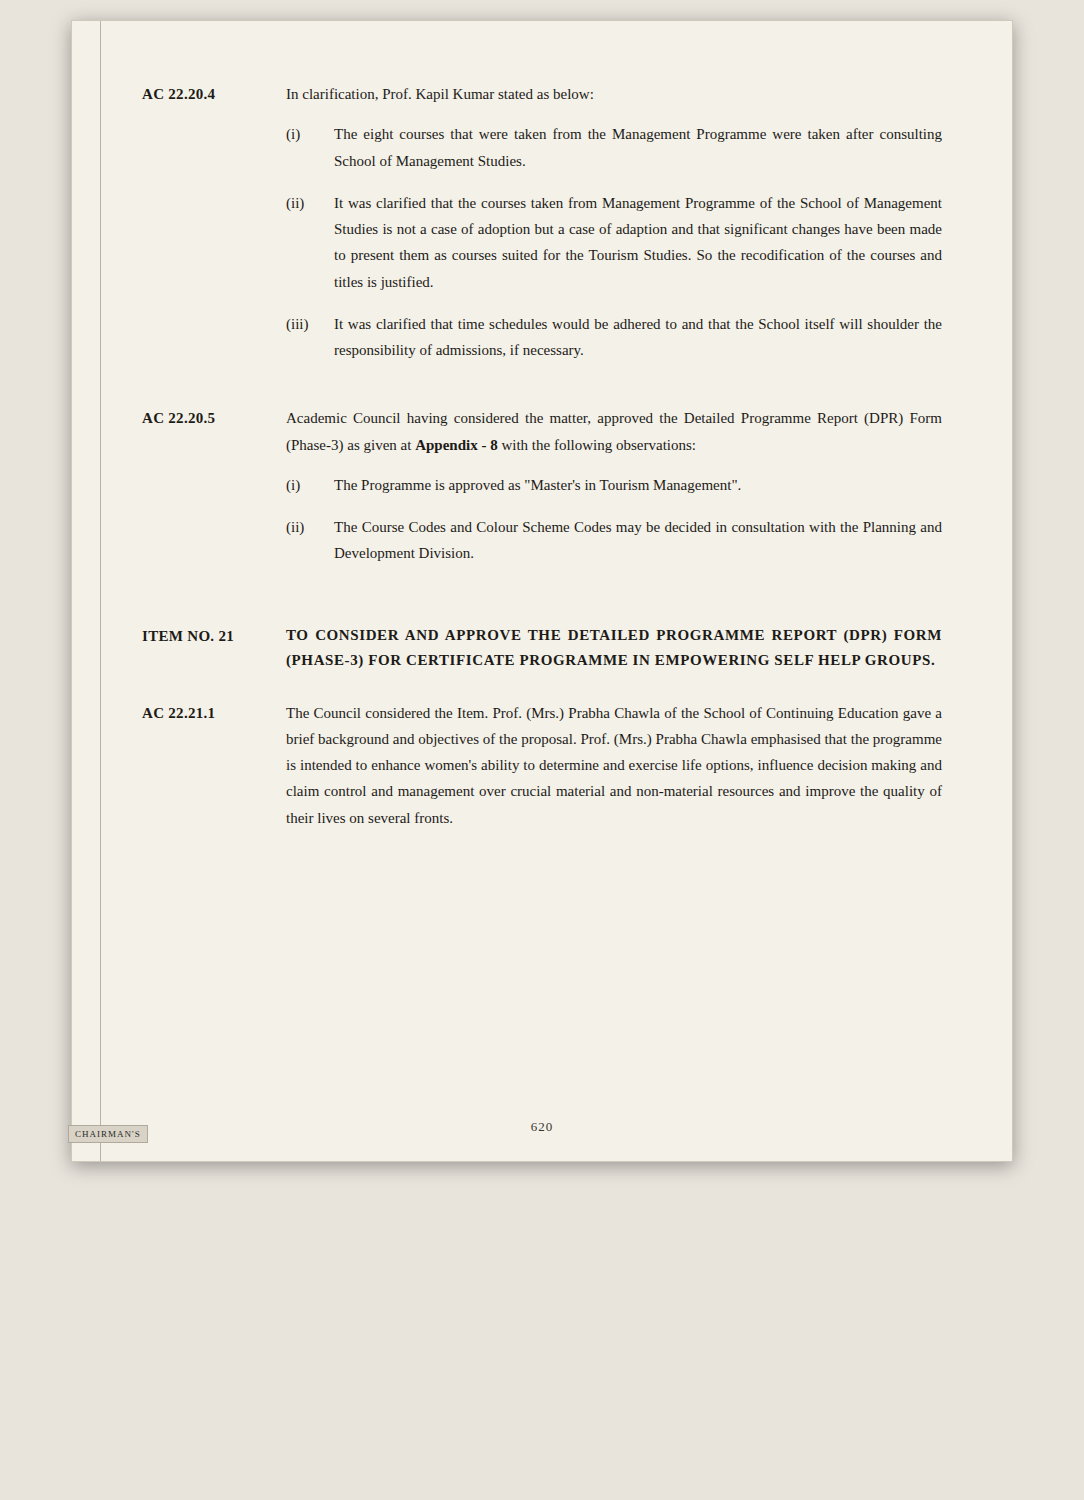AC 22.20.4
In clarification, Prof. Kapil Kumar stated as below:
(i) The eight courses that were taken from the Management Programme were taken after consulting School of Management Studies.
(ii) It was clarified that the courses taken from Management Programme of the School of Management Studies is not a case of adoption but a case of adaption and that significant changes have been made to present them as courses suited for the Tourism Studies. So the recodification of the courses and titles is justified.
(iii) It was clarified that time schedules would be adhered to and that the School itself will shoulder the responsibility of admissions, if necessary.
AC 22.20.5
Academic Council having considered the matter, approved the Detailed Programme Report (DPR) Form (Phase-3) as given at Appendix - 8 with the following observations:
(i) The Programme is approved as "Master's in Tourism Management".
(ii) The Course Codes and Colour Scheme Codes may be decided in consultation with the Planning and Development Division.
ITEM NO. 21
To consider and approve the detailed programme report (DPR) form (Phase-3) for certificate programme in empowering self help groups.
AC 22.21.1
The Council considered the Item. Prof. (Mrs.) Prabha Chawla of the School of Continuing Education gave a brief background and objectives of the proposal. Prof. (Mrs.) Prabha Chawla emphasised that the programme is intended to enhance women's ability to determine and exercise life options, influence decision making and claim control and management over crucial material and non-material resources and improve the quality of their lives on several fronts.
620
CHAIRMAN'S